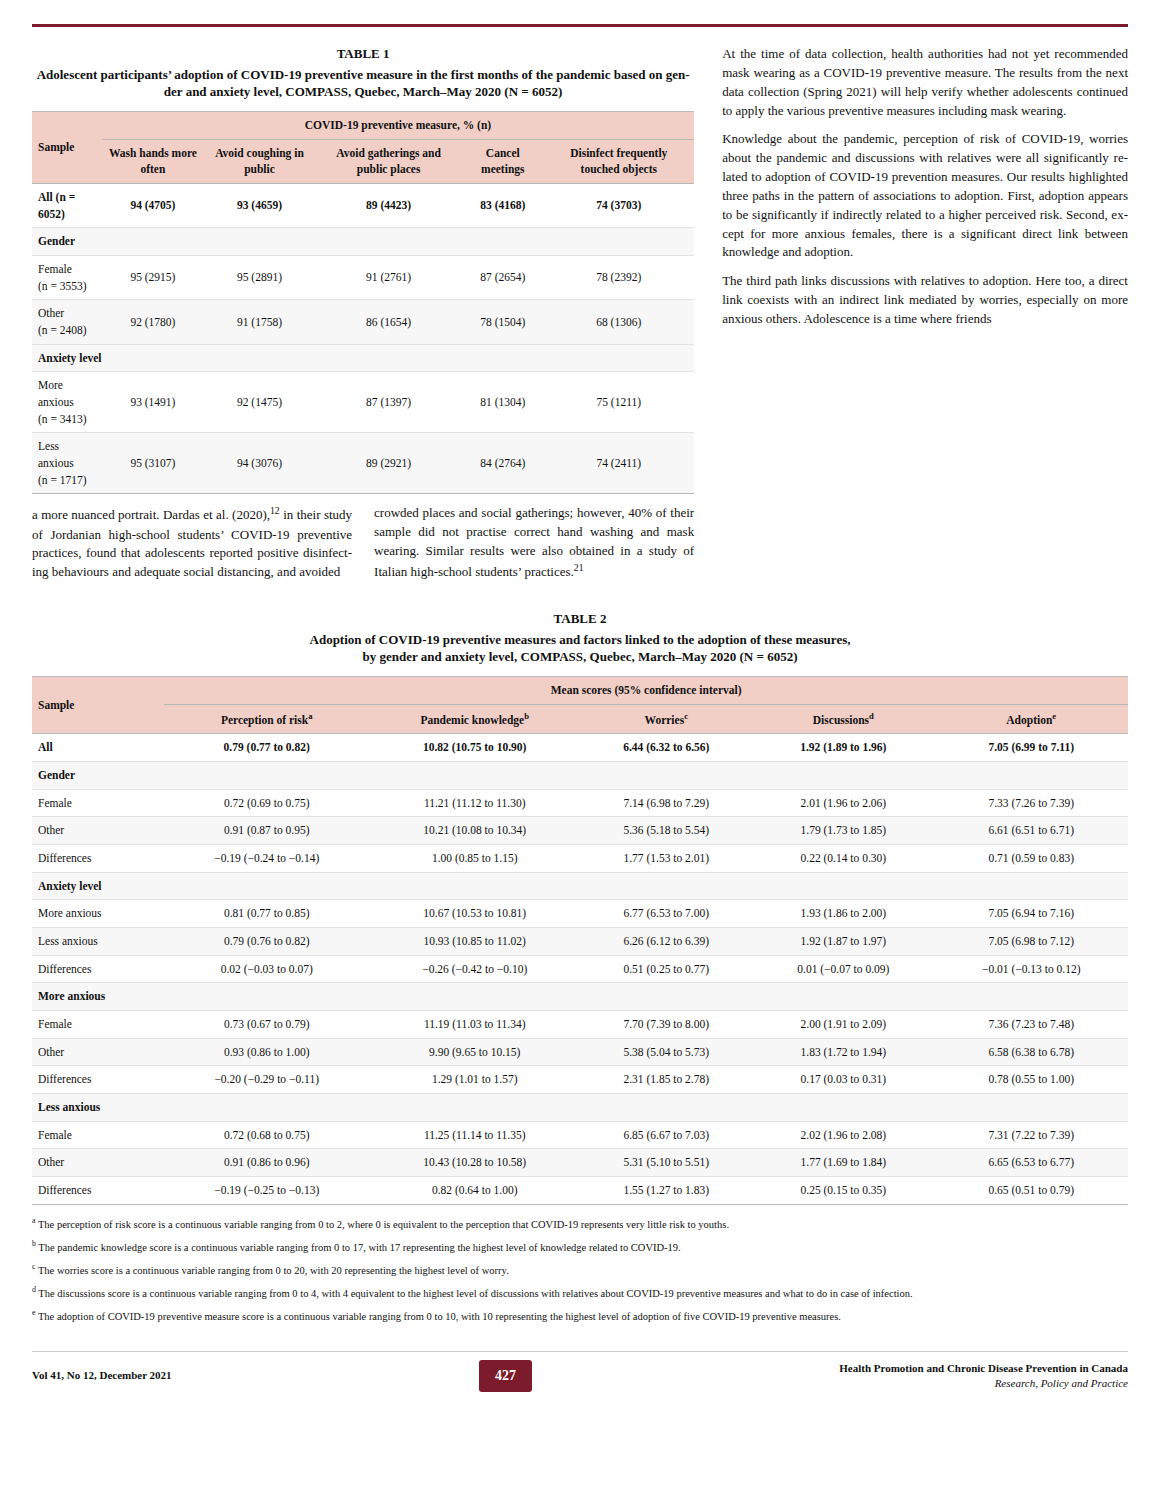TABLE 1
Adolescent participants’ adoption of COVID-19 preventive measure in the first months of the pandemic based on gender and anxiety level, COMPASS, Quebec, March–May 2020 (N = 6052)
| Sample | COVID-19 preventive measure, % (n) |
| --- | --- |
| Wash hands more often | Avoid coughing in public | Avoid gatherings and public places | Cancel meetings | Disinfect frequently touched objects |
| All (n = 6052) | 94 (4705) | 93 (4659) | 89 (4423) | 83 (4168) | 74 (3703) |
| Gender |
| Female (n = 3553) | 95 (2915) | 95 (2891) | 91 (2761) | 87 (2654) | 78 (2392) |
| Other (n = 2408) | 92 (1780) | 91 (1758) | 86 (1654) | 78 (1504) | 68 (1306) |
| Anxiety level |
| More anxious (n = 3413) | 93 (1491) | 92 (1475) | 87 (1397) | 81 (1304) | 75 (1211) |
| Less anxious (n = 1717) | 95 (3107) | 94 (3076) | 89 (2921) | 84 (2764) | 74 (2411) |
a more nuanced portrait. Dardas et al. (2020),12 in their study of Jordanian high-school students’ COVID-19 preventive practices, found that adolescents reported positive disinfecting behaviours and adequate social distancing, and avoided
crowded places and social gatherings; however, 40% of their sample did not practise correct hand washing and mask wearing. Similar results were also obtained in a study of Italian high-school students’ practices.21
At the time of data collection, health authorities had not yet recommended mask wearing as a COVID-19 preventive measure. The results from the next data collection (Spring 2021) will help verify whether adolescents continued to apply the various preventive measures including mask wearing.
Knowledge about the pandemic, perception of risk of COVID-19, worries about the pandemic and discussions with relatives were all significantly related to adoption of COVID-19 prevention measures. Our results highlighted three paths in the pattern of associations to adoption. First, adoption appears to be significantly if indirectly related to a higher perceived risk. Second, except for more anxious females, there is a significant direct link between knowledge and adoption.
The third path links discussions with relatives to adoption. Here too, a direct link coexists with an indirect link mediated by worries, especially on more anxious others. Adolescence is a time where friends
TABLE 2
Adoption of COVID-19 preventive measures and factors linked to the adoption of these measures,
by gender and anxiety level, COMPASS, Quebec, March–May 2020 (N = 6052)
| Sample | Mean scores (95% confidence interval) |
| --- | --- |
| Perception of risk a | Pandemic knowledge b | Worries c | Discussions d | Adoption e |
| All | 0.79 (0.77 to 0.82) | 10.82 (10.75 to 10.90) | 6.44 (6.32 to 6.56) | 1.92 (1.89 to 1.96) | 7.05 (6.99 to 7.11) |
| Gender |
| Female | 0.72 (0.69 to 0.75) | 11.21 (11.12 to 11.30) | 7.14 (6.98 to 7.29) | 2.01 (1.96 to 2.06) | 7.33 (7.26 to 7.39) |
| Other | 0.91 (0.87 to 0.95) | 10.21 (10.08 to 10.34) | 5.36 (5.18 to 5.54) | 1.79 (1.73 to 1.85) | 6.61 (6.51 to 6.71) |
| Differences | −0.19 (−0.24 to −0.14) | 1.00 (0.85 to 1.15) | 1.77 (1.53 to 2.01) | 0.22 (0.14 to 0.30) | 0.71 (0.59 to 0.83) |
| Anxiety level |
| More anxious | 0.81 (0.77 to 0.85) | 10.67 (10.53 to 10.81) | 6.77 (6.53 to 7.00) | 1.93 (1.86 to 2.00) | 7.05 (6.94 to 7.16) |
| Less anxious | 0.79 (0.76 to 0.82) | 10.93 (10.85 to 11.02) | 6.26 (6.12 to 6.39) | 1.92 (1.87 to 1.97) | 7.05 (6.98 to 7.12) |
| Differences | 0.02 (−0.03 to 0.07) | −0.26 (−0.42 to −0.10) | 0.51 (0.25 to 0.77) | 0.01 (−0.07 to 0.09) | −0.01 (−0.13 to 0.12) |
| More anxious |
| Female | 0.73 (0.67 to 0.79) | 11.19 (11.03 to 11.34) | 7.70 (7.39 to 8.00) | 2.00 (1.91 to 2.09) | 7.36 (7.23 to 7.48) |
| Other | 0.93 (0.86 to 1.00) | 9.90 (9.65 to 10.15) | 5.38 (5.04 to 5.73) | 1.83 (1.72 to 1.94) | 6.58 (6.38 to 6.78) |
| Differences | −0.20 (−0.29 to −0.11) | 1.29 (1.01 to 1.57) | 2.31 (1.85 to 2.78) | 0.17 (0.03 to 0.31) | 0.78 (0.55 to 1.00) |
| Less anxious |
| Female | 0.72 (0.68 to 0.75) | 11.25 (11.14 to 11.35) | 6.85 (6.67 to 7.03) | 2.02 (1.96 to 2.08) | 7.31 (7.22 to 7.39) |
| Other | 0.91 (0.86 to 0.96) | 10.43 (10.28 to 10.58) | 5.31 (5.10 to 5.51) | 1.77 (1.69 to 1.84) | 6.65 (6.53 to 6.77) |
| Differences | −0.19 (−0.25 to −0.13) | 0.82 (0.64 to 1.00) | 1.55 (1.27 to 1.83) | 0.25 (0.15 to 0.35) | 0.65 (0.51 to 0.79) |
a The perception of risk score is a continuous variable ranging from 0 to 2, where 0 is equivalent to the perception that COVID-19 represents very little risk to youths.
b The pandemic knowledge score is a continuous variable ranging from 0 to 17, with 17 representing the highest level of knowledge related to COVID-19.
c The worries score is a continuous variable ranging from 0 to 20, with 20 representing the highest level of worry.
d The discussions score is a continuous variable ranging from 0 to 4, with 4 equivalent to the highest level of discussions with relatives about COVID-19 preventive measures and what to do in case of infection.
e The adoption of COVID-19 preventive measure score is a continuous variable ranging from 0 to 10, with 10 representing the highest level of adoption of five COVID-19 preventive measures.
Vol 41, No 12, December 2021
427
Health Promotion and Chronic Disease Prevention in Canada
Research, Policy and Practice